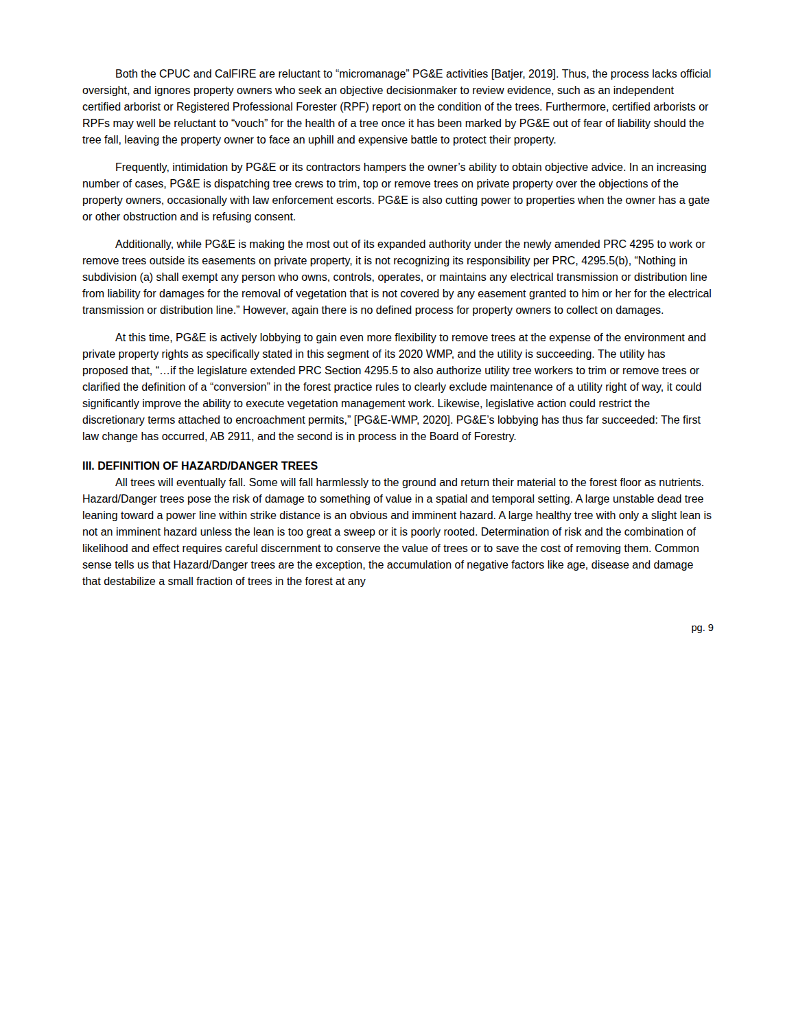Both the CPUC and CalFIRE are reluctant to “micromanage” PG&E activities [Batjer, 2019]. Thus, the process lacks official oversight, and ignores property owners who seek an objective decisionmaker to review evidence, such as an independent certified arborist or Registered Professional Forester (RPF) report on the condition of the trees. Furthermore, certified arborists or RPFs may well be reluctant to “vouch” for the health of a tree once it has been marked by PG&E out of fear of liability should the tree fall, leaving the property owner to face an uphill and expensive battle to protect their property.
Frequently, intimidation by PG&E or its contractors hampers the owner’s ability to obtain objective advice. In an increasing number of cases, PG&E is dispatching tree crews to trim, top or remove trees on private property over the objections of the property owners, occasionally with law enforcement escorts. PG&E is also cutting power to properties when the owner has a gate or other obstruction and is refusing consent.
Additionally, while PG&E is making the most out of its expanded authority under the newly amended PRC 4295 to work or remove trees outside its easements on private property, it is not recognizing its responsibility per PRC, 4295.5(b), “Nothing in subdivision (a) shall exempt any person who owns, controls, operates, or maintains any electrical transmission or distribution line from liability for damages for the removal of vegetation that is not covered by any easement granted to him or her for the electrical transmission or distribution line.” However, again there is no defined process for property owners to collect on damages.
At this time, PG&E is actively lobbying to gain even more flexibility to remove trees at the expense of the environment and private property rights as specifically stated in this segment of its 2020 WMP, and the utility is succeeding. The utility has proposed that, “…if the legislature extended PRC Section 4295.5 to also authorize utility tree workers to trim or remove trees or clarified the definition of a “conversion” in the forest practice rules to clearly exclude maintenance of a utility right of way, it could significantly improve the ability to execute vegetation management work. Likewise, legislative action could restrict the discretionary terms attached to encroachment permits,” [PG&E-WMP, 2020]. PG&E’s lobbying has thus far succeeded: The first law change has occurred, AB 2911, and the second is in process in the Board of Forestry.
III. Definition of Hazard/Danger Trees
All trees will eventually fall. Some will fall harmlessly to the ground and return their material to the forest floor as nutrients. Hazard/Danger trees pose the risk of damage to something of value in a spatial and temporal setting. A large unstable dead tree leaning toward a power line within strike distance is an obvious and imminent hazard. A large healthy tree with only a slight lean is not an imminent hazard unless the lean is too great a sweep or it is poorly rooted. Determination of risk and the combination of likelihood and effect requires careful discernment to conserve the value of trees or to save the cost of removing them. Common sense tells us that Hazard/Danger trees are the exception, the accumulation of negative factors like age, disease and damage that destabilize a small fraction of trees in the forest at any
pg. 9